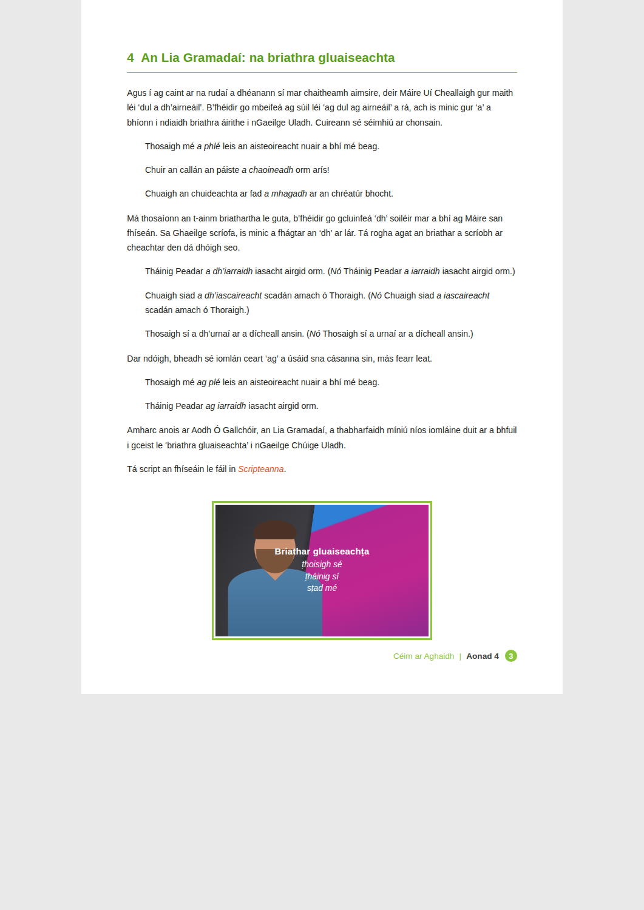4 An Lia Gramadaí: na briathra gluaiseachta
Agus í ag caint ar na rudaí a dhéanann sí mar chaitheamh aimsire, deir Máire Uí Cheallaigh gur maith léi ‘dul a dh’airneáil’. B’fhéidir go mbeifeá ag súil léi ‘ag dul ag airneáil’ a rá, ach is minic gur ‘a’ a bhíonn i ndiaidh briathra áirithe i nGaeilge Uladh. Cuireann sé séimhiú ar chonsain.
Thosaigh mé a phlé leis an aisteoireacht nuair a bhí mé beag.
Chuir an callán an páiste a chaoineadh orm arís!
Chuaigh an chuideachta ar fad a mhagadh ar an chréatúr bhocht.
Má thosaíonn an t-ainm briathartha le guta, b’fhéidir go gcluinfeá ‘dh’ soiléir mar a bhí ag Máire san fhíseán. Sa Ghaeilge scríofa, is minic a fhágtar an ‘dh’ ar lár. Tá rogha agat an briathar a scríobh ar cheachtar den dá dhóigh seo.
Tháinig Peadar a dh’iarraidh iasacht airgid orm. (Nó Tháinig Peadar a iarraidh iasacht airgid orm.)
Chuaigh siad a dh’iascaireacht scadán amach ó Thoraigh. (Nó Chuaigh siad a iascaireacht scadán amach ó Thoraigh.)
Thosaigh sí a dh’urnaí ar a dícheall ansin. (Nó Thosaigh sí a urnaí ar a dícheall ansin.)
Dar ndóigh, bheadh sé iomlán ceart ‘ag’ a úsáid sna cásanna sin, más fearr leat.
Thosaigh mé ag plé leis an aisteoireacht nuair a bhí mé beag.
Tháinig Peadar ag iarraidh iasacht airgid orm.
Amharc anois ar Aodh Ó Gallchóir, an Lia Gramadaí, a thabharfaidh míniú níos iomláine duit ar a bhfuil i gceist le ‘briathra gluaiseachta’ i nGaeilge Chúige Uladh.
Tá script an fhíseáin le fáil in Scripteanna.
Briathar gluaiseachṭa
ṭhoisigh sé
ṭháinig sí
sṭad mé
Céim ar Aghaidh | Aonad 4 3